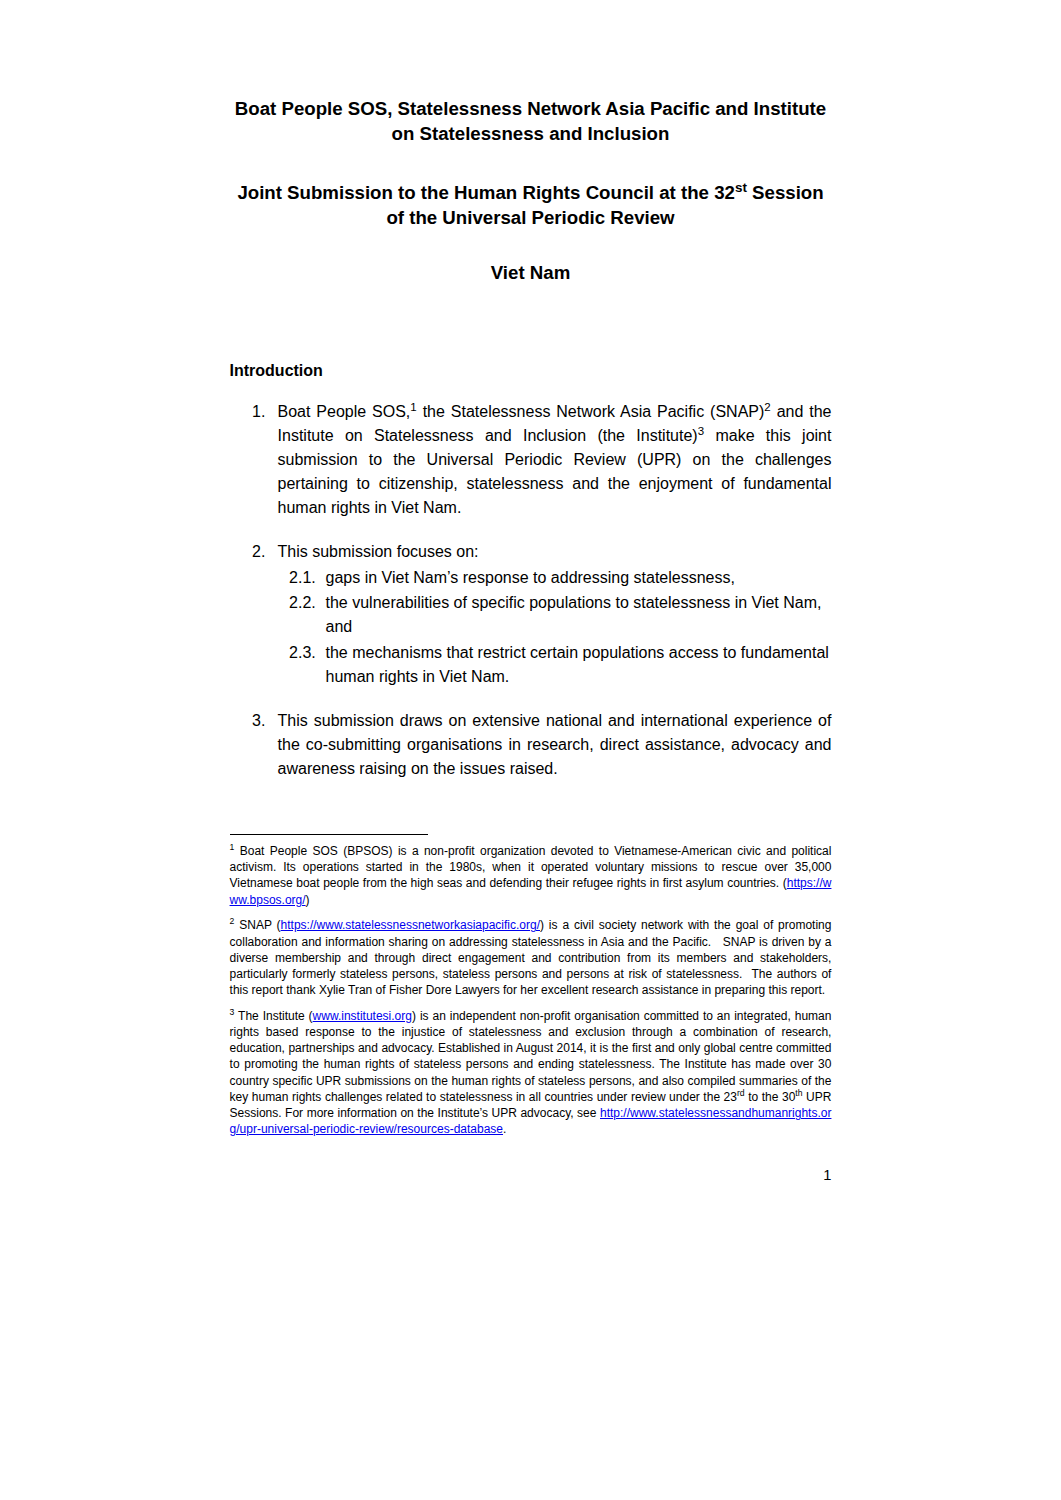Boat People SOS, Statelessness Network Asia Pacific and Institute on Statelessness and Inclusion
Joint Submission to the Human Rights Council at the 32st Session of the Universal Periodic Review
Viet Nam
Introduction
Boat People SOS,1 the Statelessness Network Asia Pacific (SNAP)2 and the Institute on Statelessness and Inclusion (the Institute)3 make this joint submission to the Universal Periodic Review (UPR) on the challenges pertaining to citizenship, statelessness and the enjoyment of fundamental human rights in Viet Nam.
This submission focuses on:
2.1. gaps in Viet Nam’s response to addressing statelessness,
2.2. the vulnerabilities of specific populations to statelessness in Viet Nam, and
2.3. the mechanisms that restrict certain populations access to fundamental human rights in Viet Nam.
This submission draws on extensive national and international experience of the co-submitting organisations in research, direct assistance, advocacy and awareness raising on the issues raised.
1 Boat People SOS (BPSOS) is a non-profit organization devoted to Vietnamese-American civic and political activism. Its operations started in the 1980s, when it operated voluntary missions to rescue over 35,000 Vietnamese boat people from the high seas and defending their refugee rights in first asylum countries. (https://www.bpsos.org/)
2 SNAP (https://www.statelessnessnetworkasiapacific.org/) is a civil society network with the goal of promoting collaboration and information sharing on addressing statelessness in Asia and the Pacific. SNAP is driven by a diverse membership and through direct engagement and contribution from its members and stakeholders, particularly formerly stateless persons, stateless persons and persons at risk of statelessness. The authors of this report thank Xylie Tran of Fisher Dore Lawyers for her excellent research assistance in preparing this report.
3 The Institute (www.institutesi.org) is an independent non-profit organisation committed to an integrated, human rights based response to the injustice of statelessness and exclusion through a combination of research, education, partnerships and advocacy. Established in August 2014, it is the first and only global centre committed to promoting the human rights of stateless persons and ending statelessness. The Institute has made over 30 country specific UPR submissions on the human rights of stateless persons, and also compiled summaries of the key human rights challenges related to statelessness in all countries under review under the 23rd to the 30th UPR Sessions. For more information on the Institute’s UPR advocacy, see http://www.statelessnessandhumanrights.org/upr-universal-periodic-review/resources-database.
1